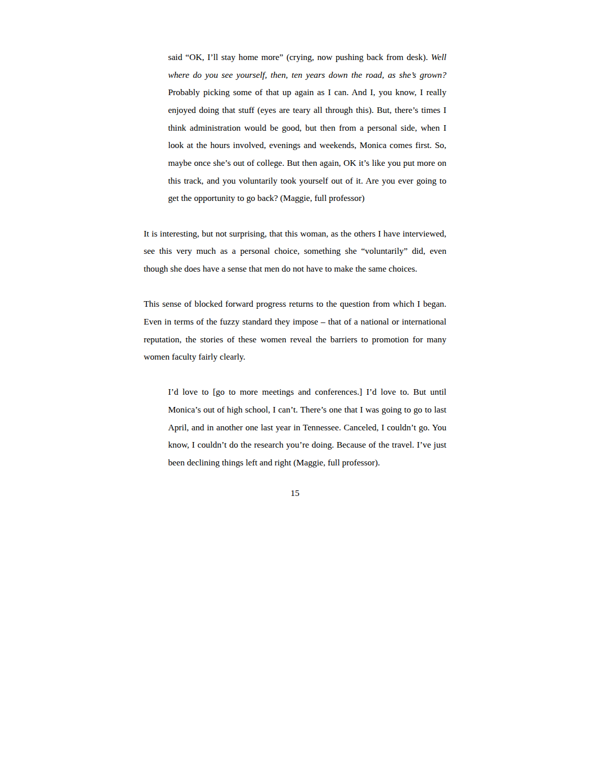said “OK, I’ll stay home more” (crying, now pushing back from desk). Well where do you see yourself, then, ten years down the road, as she’s grown? Probably picking some of that up again as I can. And I, you know, I really enjoyed doing that stuff (eyes are teary all through this). But, there’s times I think administration would be good, but then from a personal side, when I look at the hours involved, evenings and weekends, Monica comes first. So, maybe once she’s out of college. But then again, OK it’s like you put more on this track, and you voluntarily took yourself out of it. Are you ever going to get the opportunity to go back? (Maggie, full professor)
It is interesting, but not surprising, that this woman, as the others I have interviewed, see this very much as a personal choice, something she “voluntarily” did, even though she does have a sense that men do not have to make the same choices.
This sense of blocked forward progress returns to the question from which I began. Even in terms of the fuzzy standard they impose – that of a national or international reputation, the stories of these women reveal the barriers to promotion for many women faculty fairly clearly.
I’d love to [go to more meetings and conferences.] I’d love to. But until Monica’s out of high school, I can’t. There’s one that I was going to go to last April, and in another one last year in Tennessee. Canceled, I couldn’t go. You know, I couldn’t do the research you’re doing. Because of the travel. I’ve just been declining things left and right (Maggie, full professor).
15